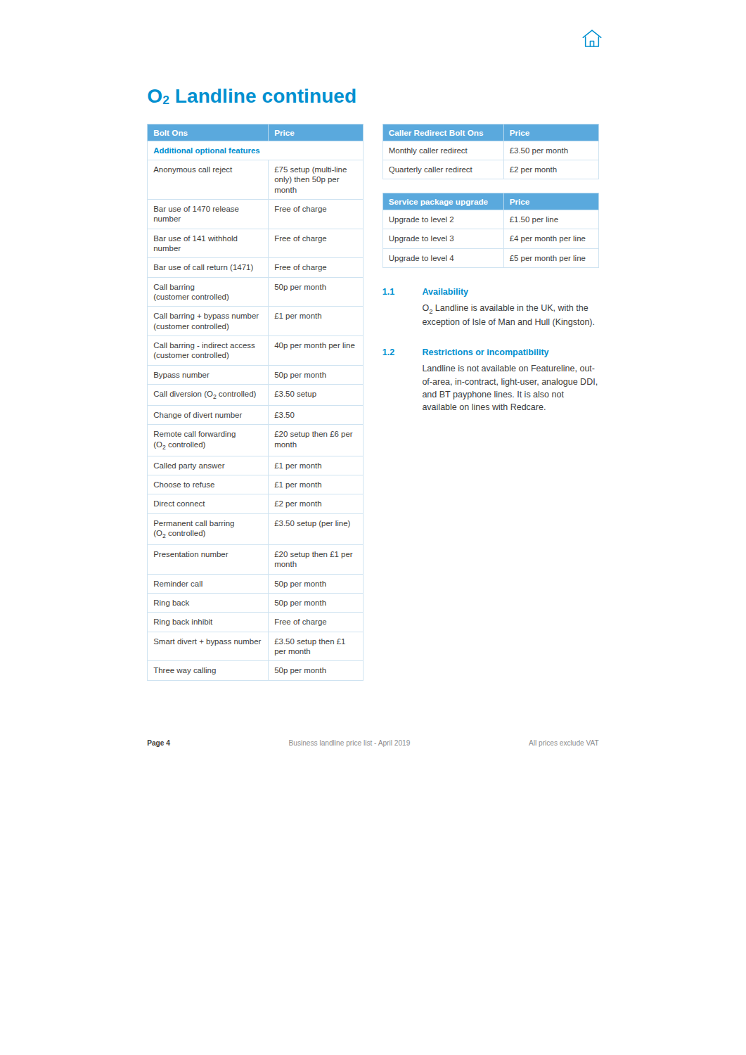O2 Landline continued
| Bolt Ons | Price |
| --- | --- |
| Additional optional features |
| Anonymous call reject | £75 setup (multi-line only) then 50p per month |
| Bar use of 1470 release number | Free of charge |
| Bar use of 141 withhold number | Free of charge |
| Bar use of call return (1471) | Free of charge |
| Call barring (customer controlled) | 50p per month |
| Call barring + bypass number (customer controlled) | £1 per month |
| Call barring - indirect access (customer controlled) | 40p per month per line |
| Bypass number | 50p per month |
| Call diversion (O 2 controlled) | £3.50 setup |
| Change of divert number | £3.50 |
| Remote call forwarding (O 2 controlled) | £20 setup then £6 per month |
| Called party answer | £1 per month |
| Choose to refuse | £1 per month |
| Direct connect | £2 per month |
| Permanent call barring (O 2 controlled) | £3.50 setup (per line) |
| Presentation number | £20 setup then £1 per month |
| Reminder call | 50p per month |
| Ring back | 50p per month |
| Ring back inhibit | Free of charge |
| Smart divert + bypass number | £3.50 setup then £1 per month |
| Three way calling | 50p per month |
| Caller Redirect Bolt Ons | Price |
| --- | --- |
| Monthly caller redirect | £3.50 per month |
| Quarterly caller redirect | £2 per month |
| Service package upgrade | Price |
| --- | --- |
| Upgrade to level 2 | £1.50 per line |
| Upgrade to level 3 | £4 per month per line |
| Upgrade to level 4 | £5 per month per line |
1.1
Availability
O2 Landline is available in the UK, with the exception of Isle of Man and Hull (Kingston).
1.2
Restrictions or incompatibility
Landline is not available on Featureline, out-of-area, in-contract, light-user, analogue DDI, and BT payphone lines. It is also not available on lines with Redcare.
Page 4
Business landline price list - April 2019
All prices exclude VAT